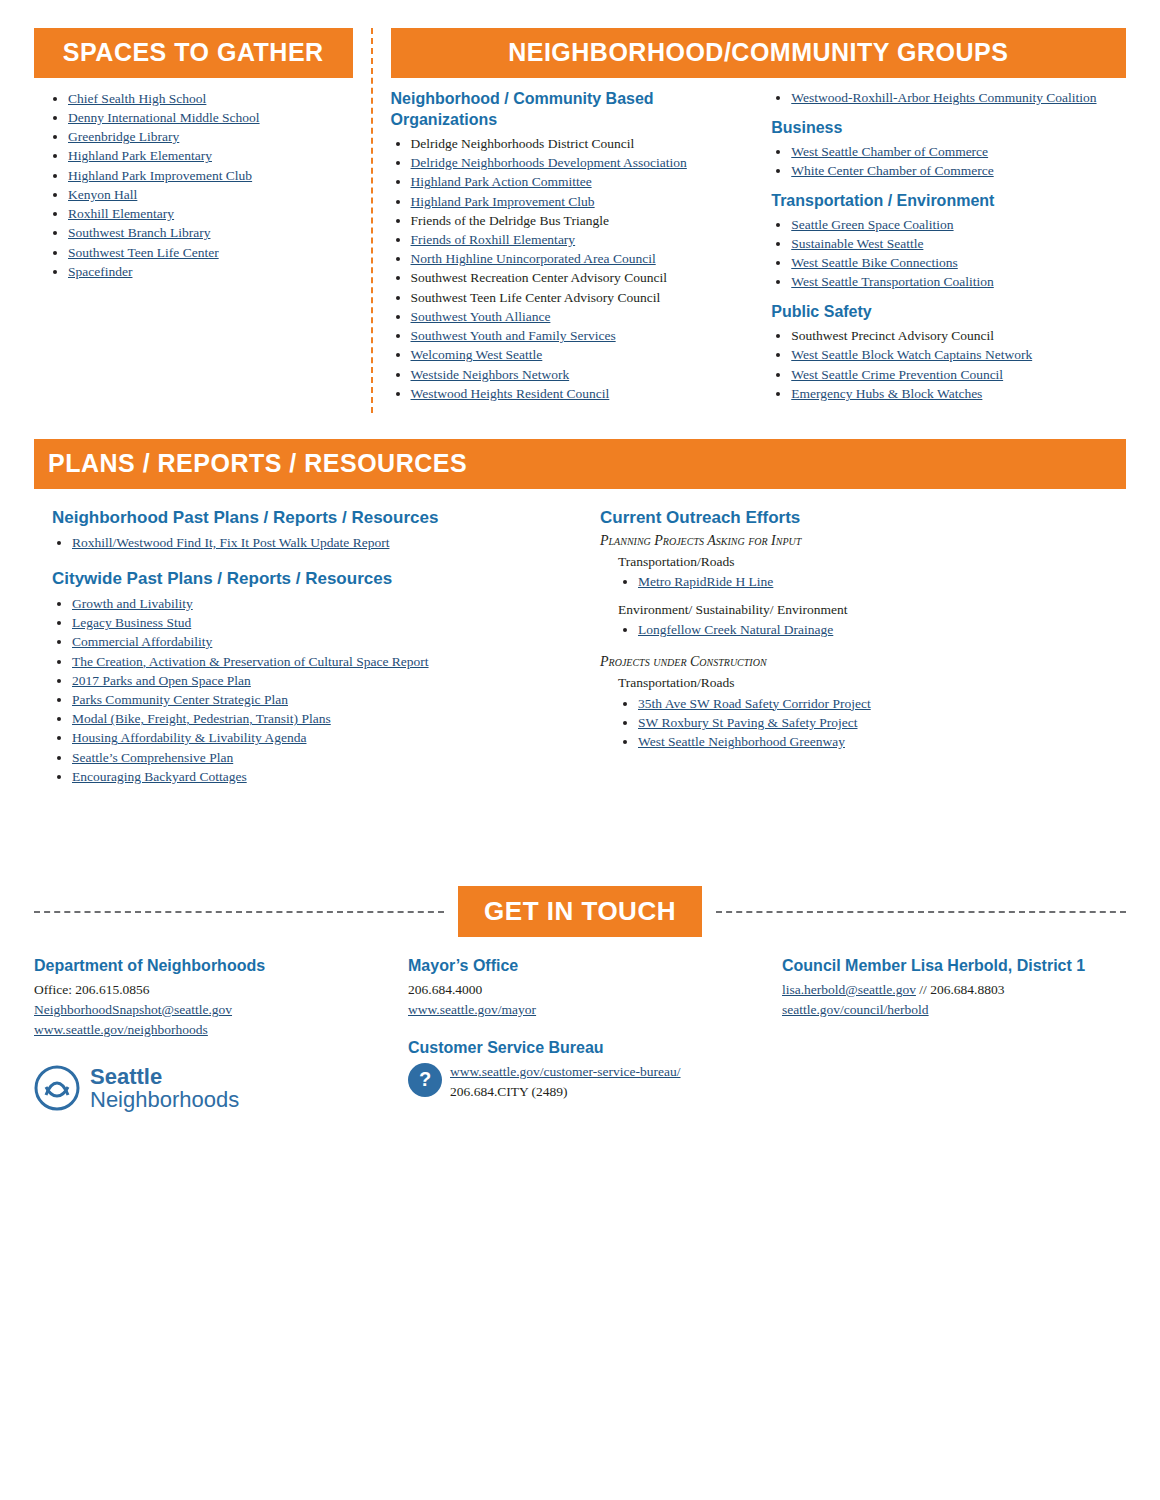SPACES TO GATHER
Chief Sealth High School
Denny International Middle School
Greenbridge Library
Highland Park Elementary
Highland Park Improvement Club
Kenyon Hall
Roxhill Elementary
Southwest Branch Library
Southwest Teen Life Center
Spacefinder
NEIGHBORHOOD/COMMUNITY GROUPS
Neighborhood / Community Based Organizations
Delridge Neighborhoods District Council
Delridge Neighborhoods Development Association
Highland Park Action Committee
Highland Park Improvement Club
Friends of the Delridge Bus Triangle
Friends of Roxhill Elementary
North Highline Unincorporated Area Council
Southwest Recreation Center Advisory Council
Southwest Teen Life Center Advisory Council
Southwest Youth Alliance
Southwest Youth and Family Services
Welcoming West Seattle
Westside Neighbors Network
Westwood Heights Resident Council
Westwood-Roxhill-Arbor Heights Community Coalition
Business
West Seattle Chamber of Commerce
White Center Chamber of Commerce
Transportation / Environment
Seattle Green Space Coalition
Sustainable West Seattle
West Seattle Bike Connections
West Seattle Transportation Coalition
Public Safety
Southwest Precinct Advisory Council
West Seattle Block Watch Captains Network
West Seattle Crime Prevention Council
Emergency Hubs & Block Watches
PLANS / REPORTS / RESOURCES
Neighborhood Past Plans / Reports / Resources
Roxhill/Westwood Find It, Fix It Post Walk Update Report
Citywide Past Plans / Reports / Resources
Growth and Livability
Legacy Business Stud
Commercial Affordability
The Creation, Activation & Preservation of Cultural Space Report
2017 Parks and Open Space Plan
Parks Community Center Strategic Plan
Modal (Bike, Freight, Pedestrian, Transit) Plans
Housing Affordability & Livability Agenda
Seattle’s Comprehensive Plan
Encouraging Backyard Cottages
Current Outreach Efforts
Planning Projects Asking for Input
Transportation/Roads
Metro RapidRide H Line
Environment/ Sustainability/ Environment
Longfellow Creek Natural Drainage
Projects under Construction
Transportation/Roads
35th Ave SW Road Safety Corridor Project
SW Roxbury St Paving & Safety Project
West Seattle Neighborhood Greenway
GET IN TOUCH
Department of Neighborhoods
Office: 206.615.0856
NeighborhoodSnapshot@seattle.gov
www.seattle.gov/neighborhoods
Seattle
Neighborhoods
Mayor’s Office
206.684.4000
www.seattle.gov/mayor
Customer Service Bureau
?
www.seattle.gov/customer-service-bureau/
206.684.CITY (2489)
Council Member Lisa Herbold, District 1
lisa.herbold@seattle.gov // 206.684.8803
seattle.gov/council/herbold